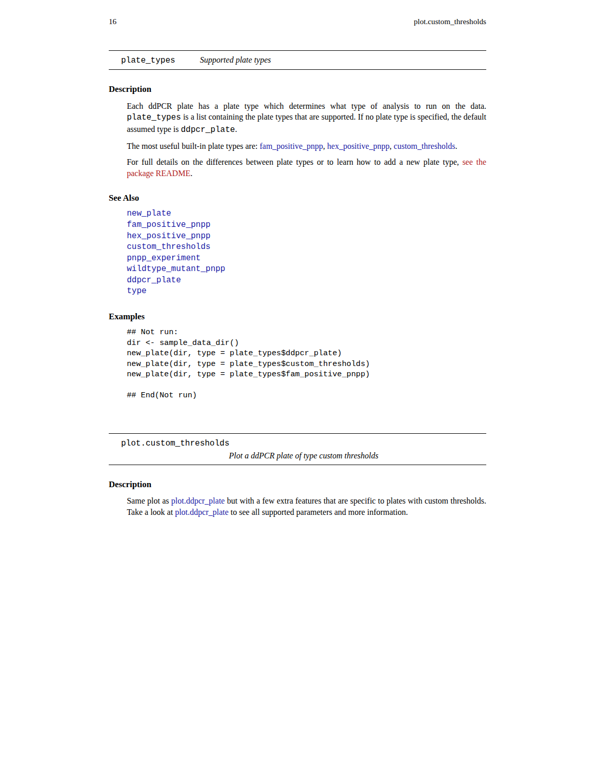16 plot.custom_thresholds
plate_types Supported plate types
Description
Each ddPCR plate has a plate type which determines what type of analysis to run on the data. plate_types is a list containing the plate types that are supported. If no plate type is specified, the default assumed type is ddpcr_plate.
The most useful built-in plate types are: fam_positive_pnpp, hex_positive_pnpp, custom_thresholds.
For full details on the differences between plate types or to learn how to add a new plate type, see the package README.
See Also
new_plate fam_positive_pnpp hex_positive_pnpp custom_thresholds pnpp_experiment wildtype_mutant_pnpp ddpcr_plate type
Examples
## Not run: 
dir <- sample_data_dir()
new_plate(dir, type = plate_types$ddpcr_plate)
new_plate(dir, type = plate_types$custom_thresholds)
new_plate(dir, type = plate_types$fam_positive_pnpp)

## End(Not run)
plot.custom_thresholds Plot a ddPCR plate of type custom thresholds
Description
Same plot as plot.ddpcr_plate but with a few extra features that are specific to plates with custom thresholds. Take a look at plot.ddpcr_plate to see all supported parameters and more information.